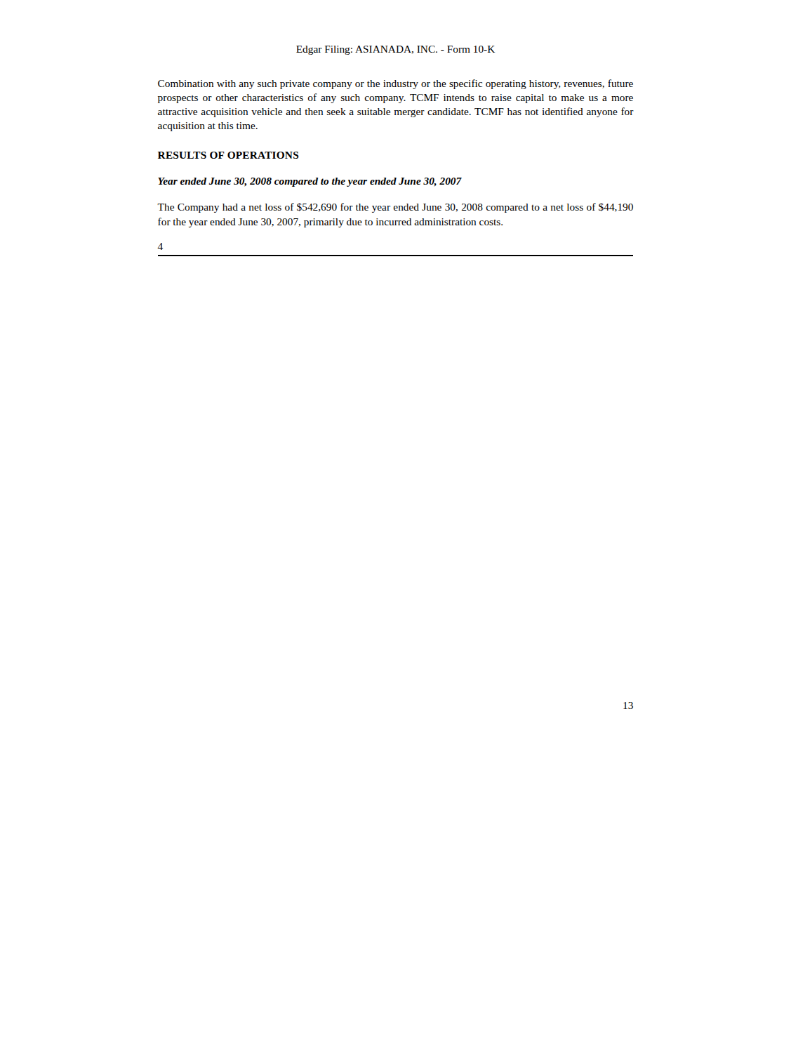Edgar Filing: ASIANADA, INC. - Form 10-K
Combination with any such private company or the industry or the specific operating history, revenues, future prospects or other characteristics of any such company. TCMF intends to raise capital to make us a more attractive acquisition vehicle and then seek a suitable merger candidate. TCMF has not identified anyone for acquisition at this time.
RESULTS OF OPERATIONS
Year ended June 30, 2008 compared to the year ended June 30, 2007
The Company had a net loss of $542,690 for the year ended June 30, 2008 compared to a net loss of $44,190 for the year ended June 30, 2007, primarily due to incurred administration costs.
4
13